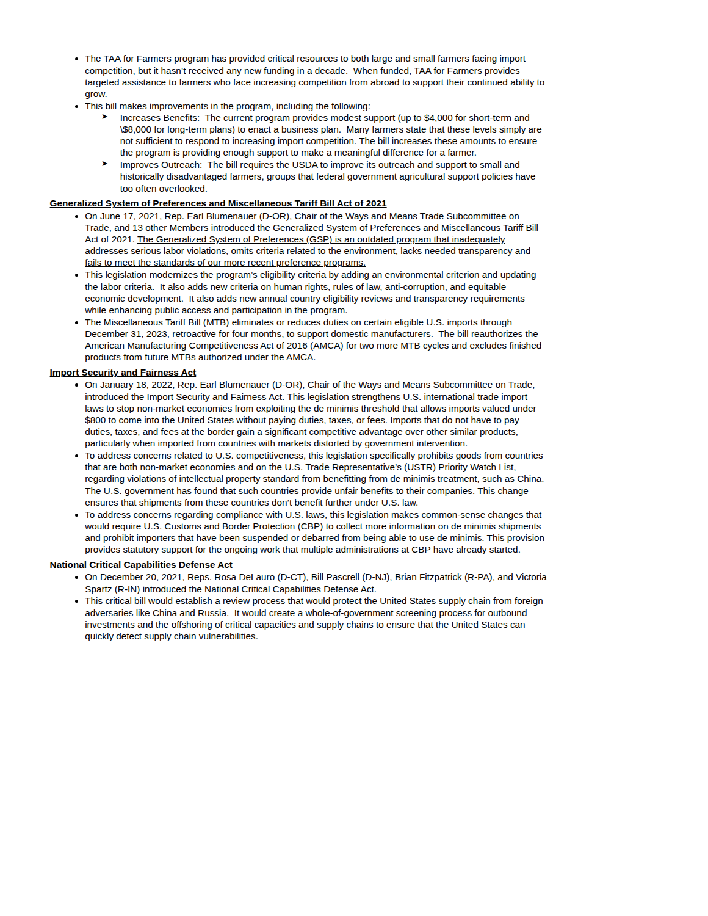The TAA for Farmers program has provided critical resources to both large and small farmers facing import competition, but it hasn’t received any new funding in a decade. When funded, TAA for Farmers provides targeted assistance to farmers who face increasing competition from abroad to support their continued ability to grow.
This bill makes improvements in the program, including the following:
Increases Benefits: The current program provides modest support (up to $4,000 for short-term and \$8,000 for long-term plans) to enact a business plan. Many farmers state that these levels simply are not sufficient to respond to increasing import competition. The bill increases these amounts to ensure the program is providing enough support to make a meaningful difference for a farmer.
Improves Outreach: The bill requires the USDA to improve its outreach and support to small and historically disadvantaged farmers, groups that federal government agricultural support policies have too often overlooked.
Generalized System of Preferences and Miscellaneous Tariff Bill Act of 2021
On June 17, 2021, Rep. Earl Blumenauer (D-OR), Chair of the Ways and Means Trade Subcommittee on Trade, and 13 other Members introduced the Generalized System of Preferences and Miscellaneous Tariff Bill Act of 2021. The Generalized System of Preferences (GSP) is an outdated program that inadequately addresses serious labor violations, omits criteria related to the environment, lacks needed transparency and fails to meet the standards of our more recent preference programs.
This legislation modernizes the program’s eligibility criteria by adding an environmental criterion and updating the labor criteria. It also adds new criteria on human rights, rules of law, anti-corruption, and equitable economic development. It also adds new annual country eligibility reviews and transparency requirements while enhancing public access and participation in the program.
The Miscellaneous Tariff Bill (MTB) eliminates or reduces duties on certain eligible U.S. imports through December 31, 2023, retroactive for four months, to support domestic manufacturers. The bill reauthorizes the American Manufacturing Competitiveness Act of 2016 (AMCA) for two more MTB cycles and excludes finished products from future MTBs authorized under the AMCA.
Import Security and Fairness Act
On January 18, 2022, Rep. Earl Blumenauer (D-OR), Chair of the Ways and Means Subcommittee on Trade, introduced the Import Security and Fairness Act. This legislation strengthens U.S. international trade import laws to stop non-market economies from exploiting the de minimis threshold that allows imports valued under $800 to come into the United States without paying duties, taxes, or fees. Imports that do not have to pay duties, taxes, and fees at the border gain a significant competitive advantage over other similar products, particularly when imported from countries with markets distorted by government intervention.
To address concerns related to U.S. competitiveness, this legislation specifically prohibits goods from countries that are both non-market economies and on the U.S. Trade Representative’s (USTR) Priority Watch List, regarding violations of intellectual property standard from benefitting from de minimis treatment, such as China. The U.S. government has found that such countries provide unfair benefits to their companies. This change ensures that shipments from these countries don’t benefit further under U.S. law.
To address concerns regarding compliance with U.S. laws, this legislation makes common-sense changes that would require U.S. Customs and Border Protection (CBP) to collect more information on de minimis shipments and prohibit importers that have been suspended or debarred from being able to use de minimis. This provision provides statutory support for the ongoing work that multiple administrations at CBP have already started.
National Critical Capabilities Defense Act
On December 20, 2021, Reps. Rosa DeLauro (D-CT), Bill Pascrell (D-NJ), Brian Fitzpatrick (R-PA), and Victoria Spartz (R-IN) introduced the National Critical Capabilities Defense Act.
This critical bill would establish a review process that would protect the United States supply chain from foreign adversaries like China and Russia. It would create a whole-of-government screening process for outbound investments and the offshoring of critical capacities and supply chains to ensure that the United States can quickly detect supply chain vulnerabilities.